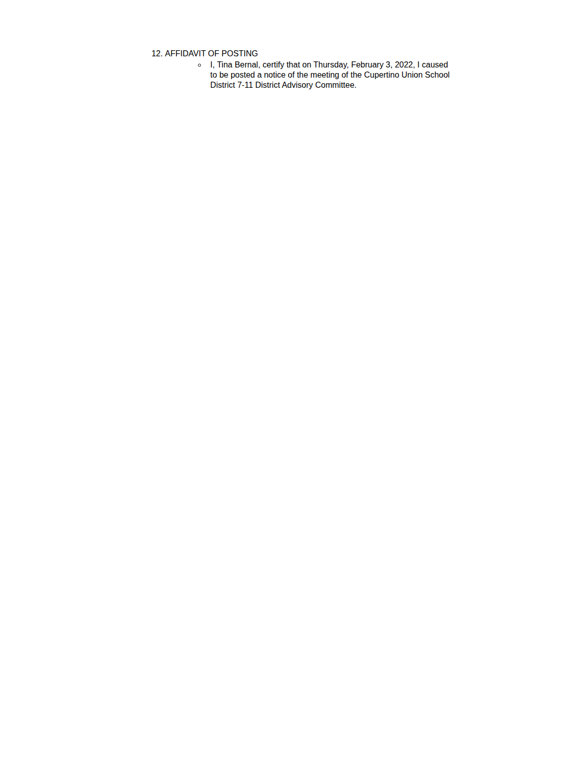AFFIDAVIT OF POSTING
I, Tina Bernal, certify that on Thursday, February 3, 2022, I caused to be posted a notice of the meeting of the Cupertino Union School District 7-11 District Advisory Committee.